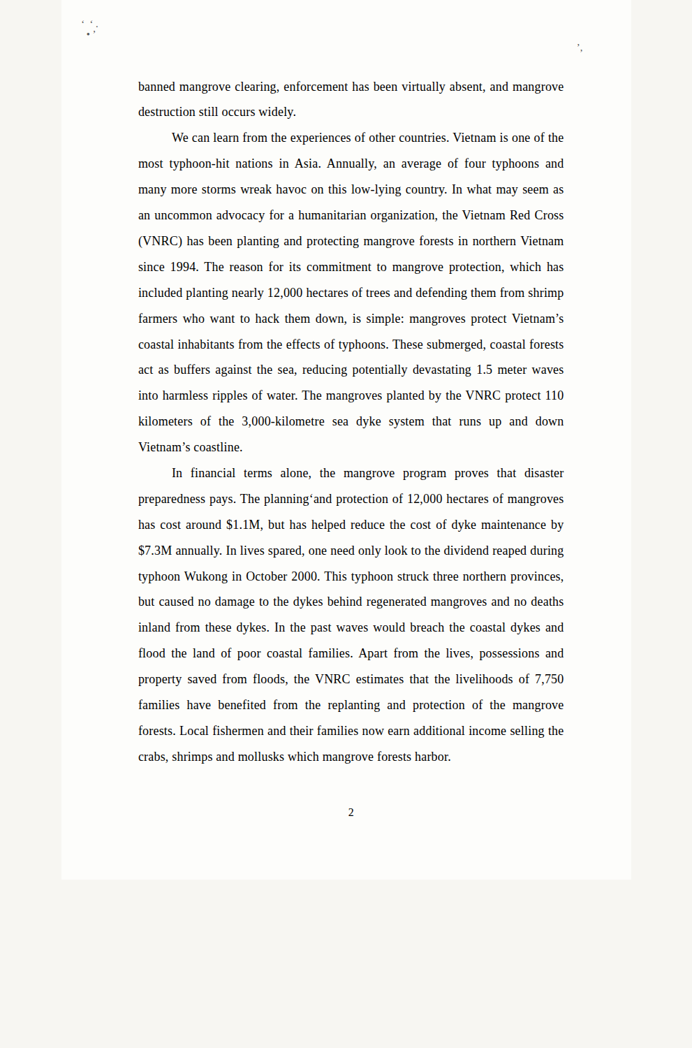‘ ‘ . • ’
’,
banned mangrove clearing, enforcement has been virtually absent, and mangrove destruction still occurs widely.
We can learn from the experiences of other countries. Vietnam is one of the most typhoon-hit nations in Asia. Annually, an average of four typhoons and many more storms wreak havoc on this low-lying country. In what may seem as an uncommon advocacy for a humanitarian organization, the Vietnam Red Cross (VNRC) has been planting and protecting mangrove forests in northern Vietnam since 1994. The reason for its commitment to mangrove protection, which has included planting nearly 12,000 hectares of trees and defending them from shrimp farmers who want to hack them down, is simple: mangroves protect Vietnam’s coastal inhabitants from the effects of typhoons. These submerged, coastal forests act as buffers against the sea, reducing potentially devastating 1.5 meter waves into harmless ripples of water. The mangroves planted by the VNRC protect 110 kilometers of the 3,000-kilometre sea dyke system that runs up and down Vietnam’s coastline.
In financial terms alone, the mangrove program proves that disaster preparedness pays. The planning‘and protection of 12,000 hectares of mangroves has cost around $1.1M, but has helped reduce the cost of dyke maintenance by $7.3M annually. In lives spared, one need only look to the dividend reaped during typhoon Wukong in October 2000. This typhoon struck three northern provinces, but caused no damage to the dykes behind regenerated mangroves and no deaths inland from these dykes. In the past waves would breach the coastal dykes and flood the land of poor coastal families. Apart from the lives, possessions and property saved from floods, the VNRC estimates that the livelihoods of 7,750 families have benefited from the replanting and protection of the mangrove forests. Local fishermen and their families now earn additional income selling the crabs, shrimps and mollusks which mangrove forests harbor.
2